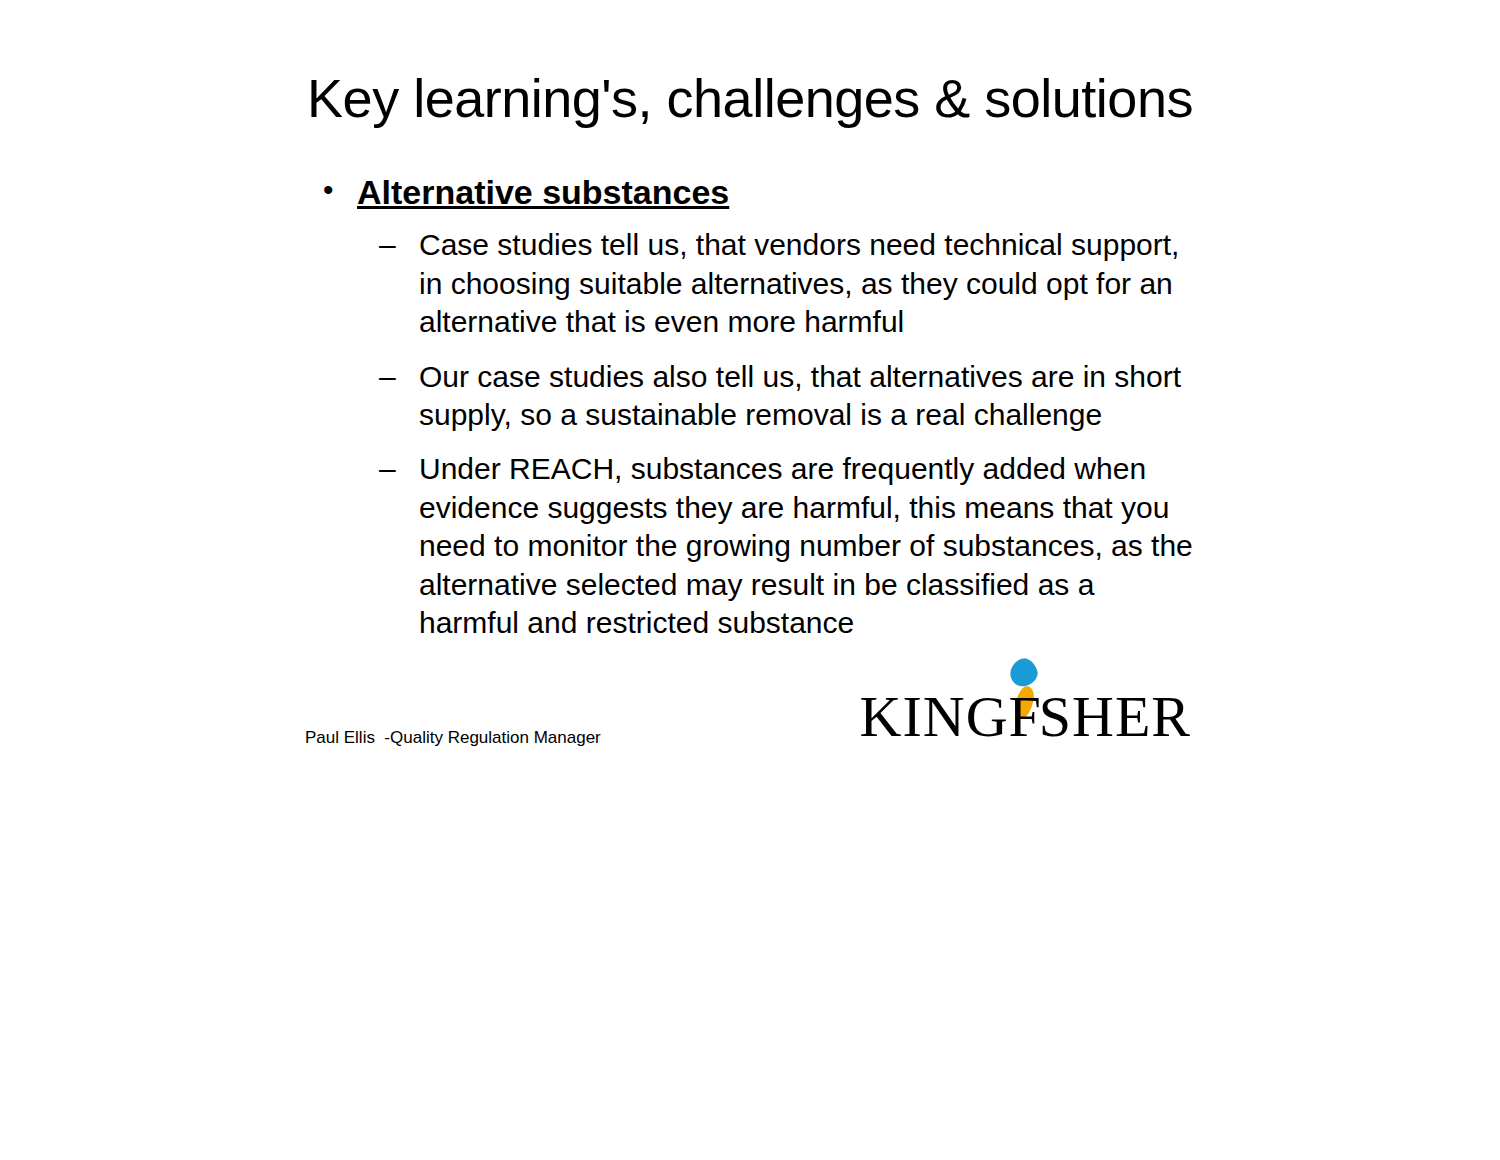Key learning's, challenges & solutions
Alternative substances
Case studies tell us, that vendors need technical support, in choosing suitable alternatives, as they could opt for an alternative that is even more harmful
Our case studies also tell us, that alternatives are in short supply, so a sustainable removal is a real challenge
Under REACH, substances are frequently added when evidence suggests they are harmful, this means that you need to monitor the growing number of substances, as the alternative selected may result in be classified as a harmful and restricted substance
Paul Ellis -Quality Regulation Manager
KINGFSHER